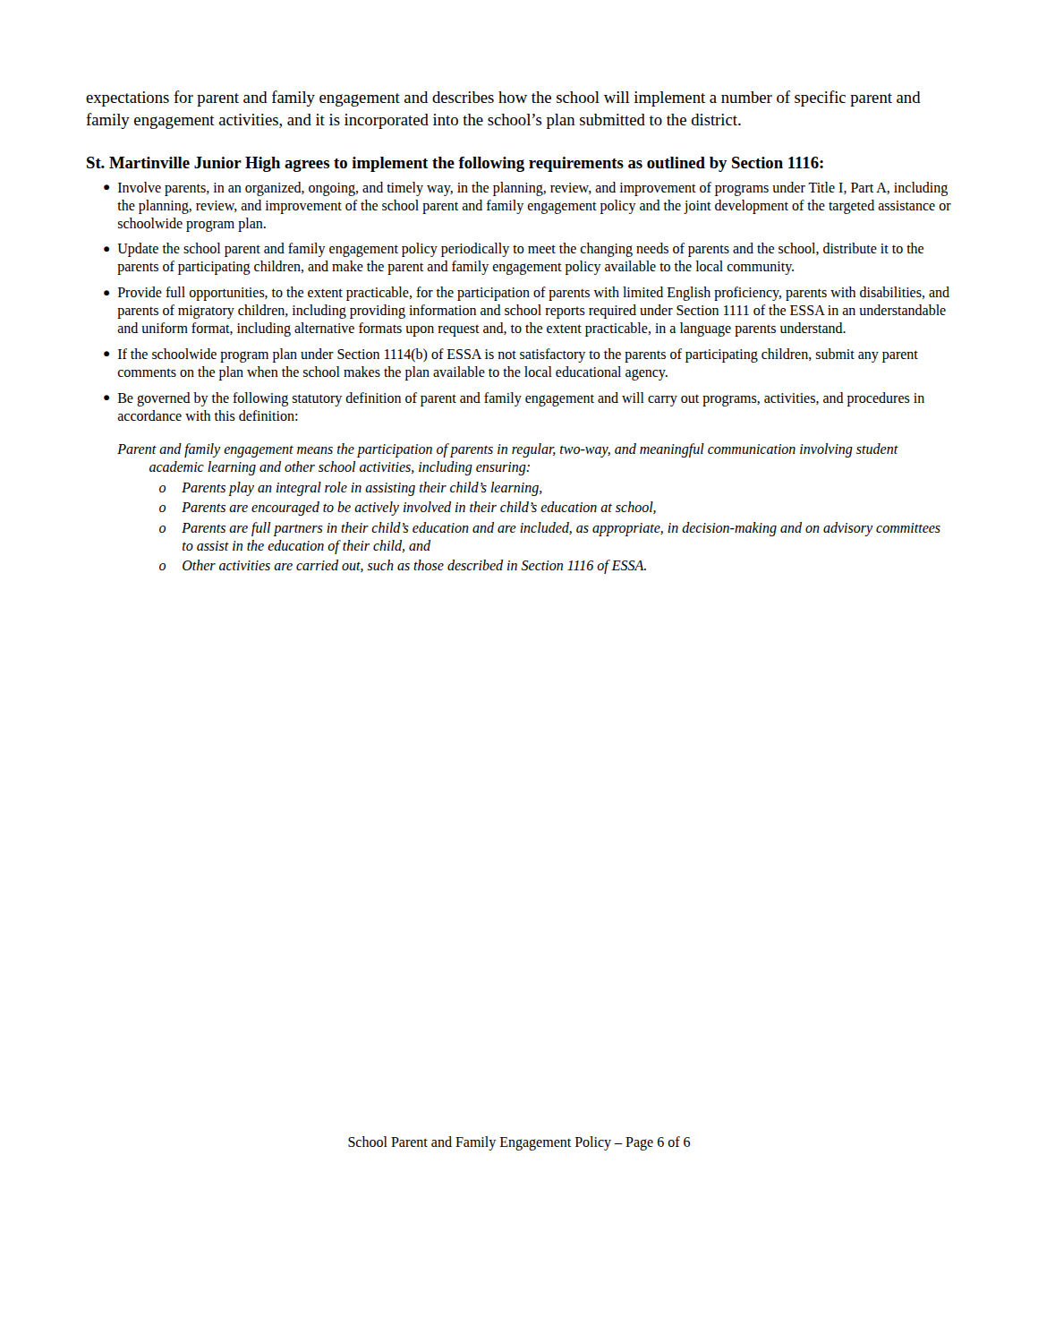expectations for parent and family engagement and describes how the school will implement a number of specific parent and family engagement activities, and it is incorporated into the school’s plan submitted to the district.
St. Martinville Junior High agrees to implement the following requirements as outlined by Section 1116:
Involve parents, in an organized, ongoing, and timely way, in the planning, review, and improvement of programs under Title I, Part A, including the planning, review, and improvement of the school parent and family engagement policy and the joint development of the targeted assistance or schoolwide program plan.
Update the school parent and family engagement policy periodically to meet the changing needs of parents and the school, distribute it to the parents of participating children, and make the parent and family engagement policy available to the local community.
Provide full opportunities, to the extent practicable, for the participation of parents with limited English proficiency, parents with disabilities, and parents of migratory children, including providing information and school reports required under Section 1111 of the ESSA in an understandable and uniform format, including alternative formats upon request and, to the extent practicable, in a language parents understand.
If the schoolwide program plan under Section 1114(b) of ESSA is not satisfactory to the parents of participating children, submit any parent comments on the plan when the school makes the plan available to the local educational agency.
Be governed by the following statutory definition of parent and family engagement and will carry out programs, activities, and procedures in accordance with this definition:
Parent and family engagement means the participation of parents in regular, two-way, and meaningful communication involving student academic learning and other school activities, including ensuring:
Parents play an integral role in assisting their child’s learning,
Parents are encouraged to be actively involved in their child’s education at school,
Parents are full partners in their child’s education and are included, as appropriate, in decision-making and on advisory committees to assist in the education of their child, and
Other activities are carried out, such as those described in Section 1116 of ESSA.
School Parent and Family Engagement Policy – Page 6 of 6